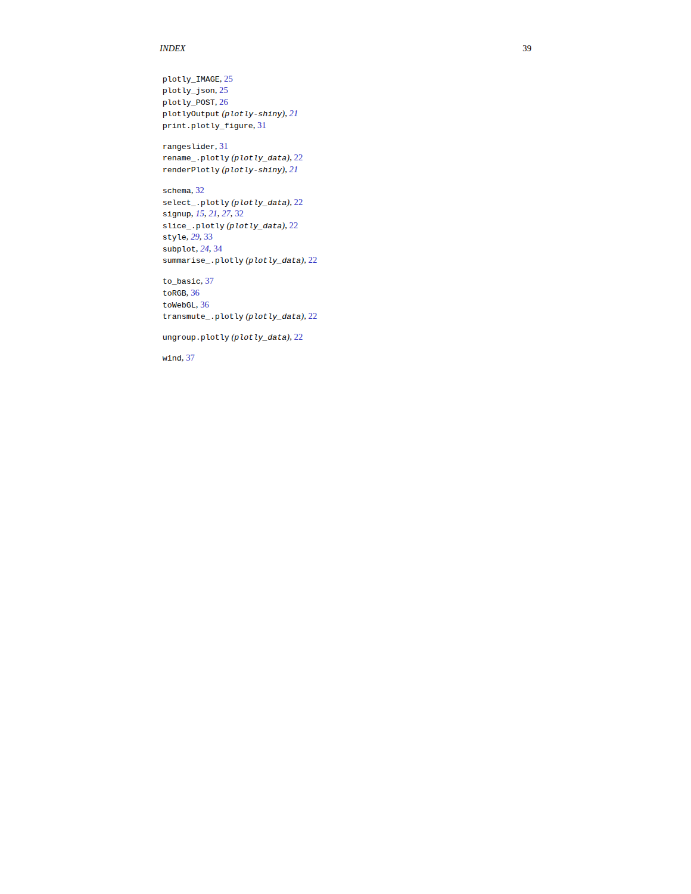INDEX 39
plotly_IMAGE, 25
plotly_json, 25
plotly_POST, 26
plotlyOutput (plotly-shiny), 21
print.plotly_figure, 31
rangeslider, 31
rename_.plotly (plotly_data), 22
renderPlotly (plotly-shiny), 21
schema, 32
select_.plotly (plotly_data), 22
signup, 15, 21, 27, 32
slice_.plotly (plotly_data), 22
style, 29, 33
subplot, 24, 34
summarise_.plotly (plotly_data), 22
to_basic, 37
toRGB, 36
toWebGL, 36
transmute_.plotly (plotly_data), 22
ungroup.plotly (plotly_data), 22
wind, 37